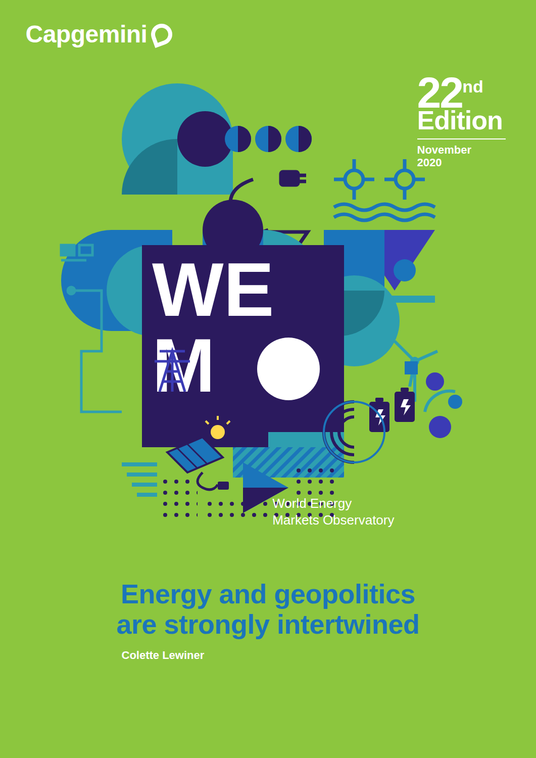Capgemini
22nd
Edition
November
2020
WE M
World Energy
Markets Observatory
Energy and geopolitics
are strongly intertwined
Colette Lewiner